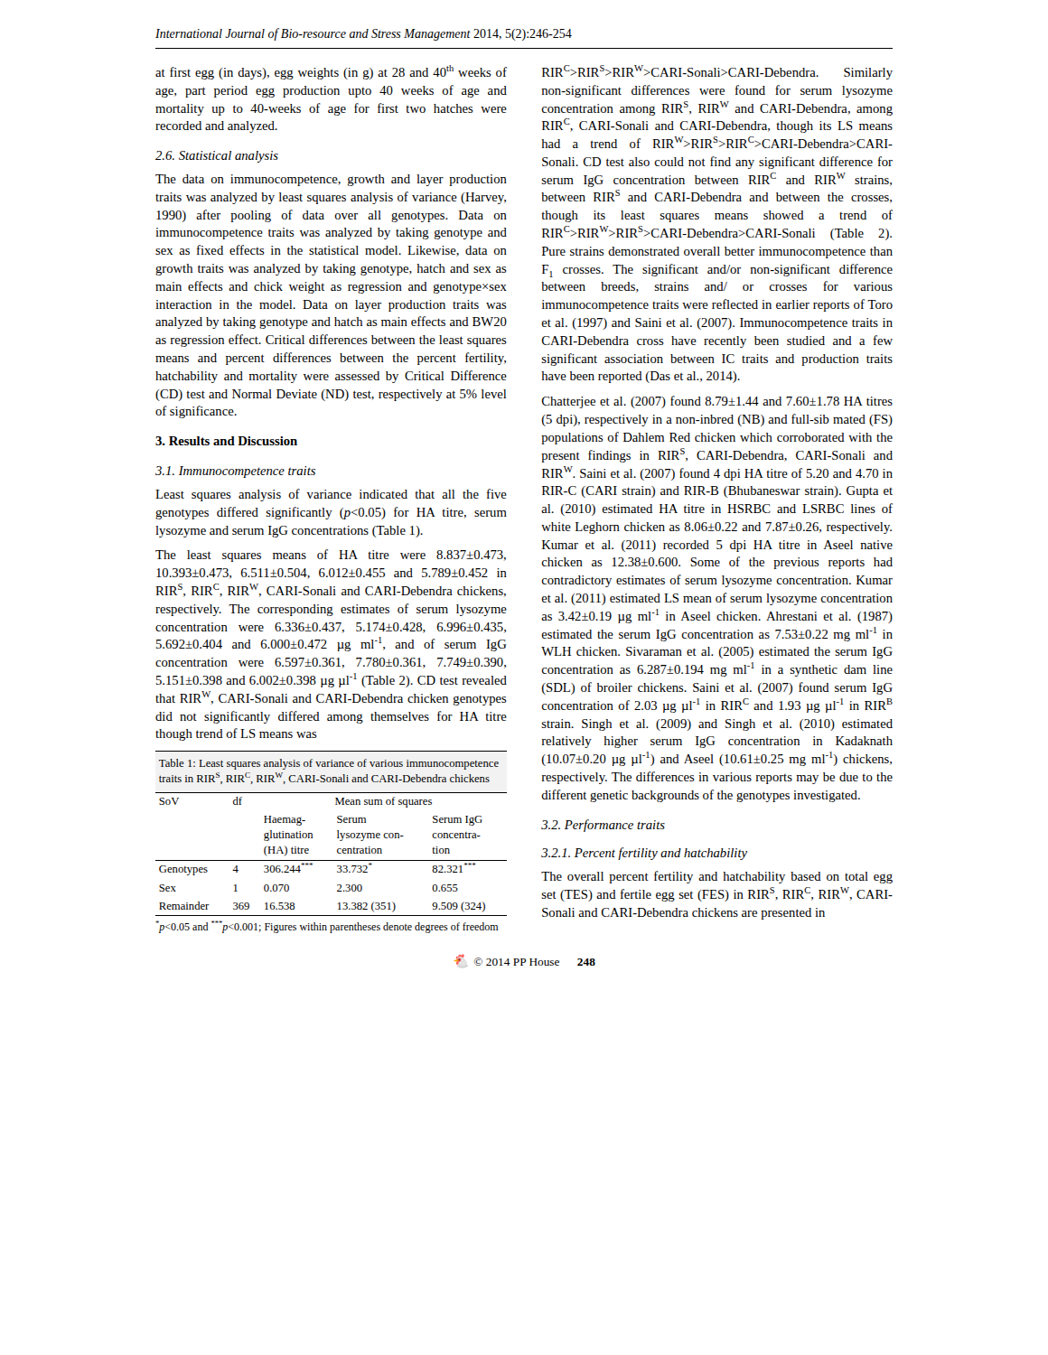International Journal of Bio-resource and Stress Management 2014, 5(2):246-254
at first egg (in days), egg weights (in g) at 28 and 40th weeks of age, part period egg production upto 40 weeks of age and mortality up to 40-weeks of age for first two hatches were recorded and analyzed.
2.6. Statistical analysis
The data on immunocompetence, growth and layer production traits was analyzed by least squares analysis of variance (Harvey, 1990) after pooling of data over all genotypes. Data on immunocompetence traits was analyzed by taking genotype and sex as fixed effects in the statistical model. Likewise, data on growth traits was analyzed by taking genotype, hatch and sex as main effects and chick weight as regression and genotype×sex interaction in the model. Data on layer production traits was analyzed by taking genotype and hatch as main effects and BW20 as regression effect. Critical differences between the least squares means and percent differences between the percent fertility, hatchability and mortality were assessed by Critical Difference (CD) test and Normal Deviate (ND) test, respectively at 5% level of significance.
3. Results and Discussion
3.1. Immunocompetence traits
Least squares analysis of variance indicated that all the five genotypes differed significantly (p<0.05) for HA titre, serum lysozyme and serum IgG concentrations (Table 1).
The least squares means of HA titre were 8.837±0.473, 10.393±0.473, 6.511±0.504, 6.012±0.455 and 5.789±0.452 in RIRS, RIRC, RIRW, CARI-Sonali and CARI-Debendra chickens, respectively. The corresponding estimates of serum lysozyme concentration were 6.336±0.437, 5.174±0.428, 6.996±0.435, 5.692±0.404 and 6.000±0.472 µg ml-1, and of serum IgG concentration were 6.597±0.361, 7.780±0.361, 7.749±0.390, 5.151±0.398 and 6.002±0.398 µg µl-1 (Table 2). CD test revealed that RIRW, CARI-Sonali and CARI-Debendra chicken genotypes did not significantly differed among themselves for HA titre though trend of LS means was
Table 1: Least squares analysis of variance of various immunocompetence traits in RIR S , RIR C , RIR W , CARI-Sonali and CARI-Debendra chickens
| SoV | df | Mean sum of squares |
| --- | --- | --- |
| | | Haemag- glutination (HA) titre | Serum lysozyme con- centration | Serum IgG concentra- tion |
| Genotypes | 4 | 306.244 *** | 33.732 * | 82.321 *** |
| Sex | 1 | 0.070 | 2.300 | 0.655 |
| Remainder | 369 | 16.538 | 13.382 (351) | 9.509 (324) |
*p<0.05 and ***p<0.001; Figures within parentheses denote degrees of freedom
RIRC>RIRS>RIRW>CARI-Sonali>CARI-Debendra. Similarly non-significant differences were found for serum lysozyme concentration among RIRS, RIRW and CARI-Debendra, among RIRC, CARI-Sonali and CARI-Debendra, though its LS means had a trend of RIRW>RIRS>RIRC>CARI-Debendra>CARI-Sonali. CD test also could not find any significant difference for serum IgG concentration between RIRC and RIRW strains, between RIRS and CARI-Debendra and between the crosses, though its least squares means showed a trend of RIRC>RIRW>RIRS>CARI-Debendra>CARI-Sonali (Table 2). Pure strains demonstrated overall better immunocompetence than F1 crosses. The significant and/or non-significant difference between breeds, strains and/ or crosses for various immunocompetence traits were reflected in earlier reports of Toro et al. (1997) and Saini et al. (2007). Immunocompetence traits in CARI-Debendra cross have recently been studied and a few significant association between IC traits and production traits have been reported (Das et al., 2014).
Chatterjee et al. (2007) found 8.79±1.44 and 7.60±1.78 HA titres (5 dpi), respectively in a non-inbred (NB) and full-sib mated (FS) populations of Dahlem Red chicken which corroborated with the present findings in RIRS, CARI-Debendra, CARI-Sonali and RIRW. Saini et al. (2007) found 4 dpi HA titre of 5.20 and 4.70 in RIR-C (CARI strain) and RIR-B (Bhubaneswar strain). Gupta et al. (2010) estimated HA titre in HSRBC and LSRBC lines of white Leghorn chicken as 8.06±0.22 and 7.87±0.26, respectively. Kumar et al. (2011) recorded 5 dpi HA titre in Aseel native chicken as 12.38±0.600. Some of the previous reports had contradictory estimates of serum lysozyme concentration. Kumar et al. (2011) estimated LS mean of serum lysozyme concentration as 3.42±0.19 µg ml-1 in Aseel chicken. Ahrestani et al. (1987) estimated the serum IgG concentration as 7.53±0.22 mg ml-1 in WLH chicken. Sivaraman et al. (2005) estimated the serum IgG concentration as 6.287±0.194 mg ml-1 in a synthetic dam line (SDL) of broiler chickens. Saini et al. (2007) found serum IgG concentration of 2.03 µg µl-1 in RIRC and 1.93 µg µl-1 in RIRB strain. Singh et al. (2009) and Singh et al. (2010) estimated relatively higher serum IgG concentration in Kadaknath (10.07±0.20 µg µl-1) and Aseel (10.61±0.25 mg ml-1) chickens, respectively. The differences in various reports may be due to the different genetic backgrounds of the genotypes investigated.
3.2. Performance traits
3.2.1. Percent fertility and hatchability
The overall percent fertility and hatchability based on total egg set (TES) and fertile egg set (FES) in RIRS, RIRC, RIRW, CARI-Sonali and CARI-Debendra chickens are presented in
🐔© 2014 PP House 248